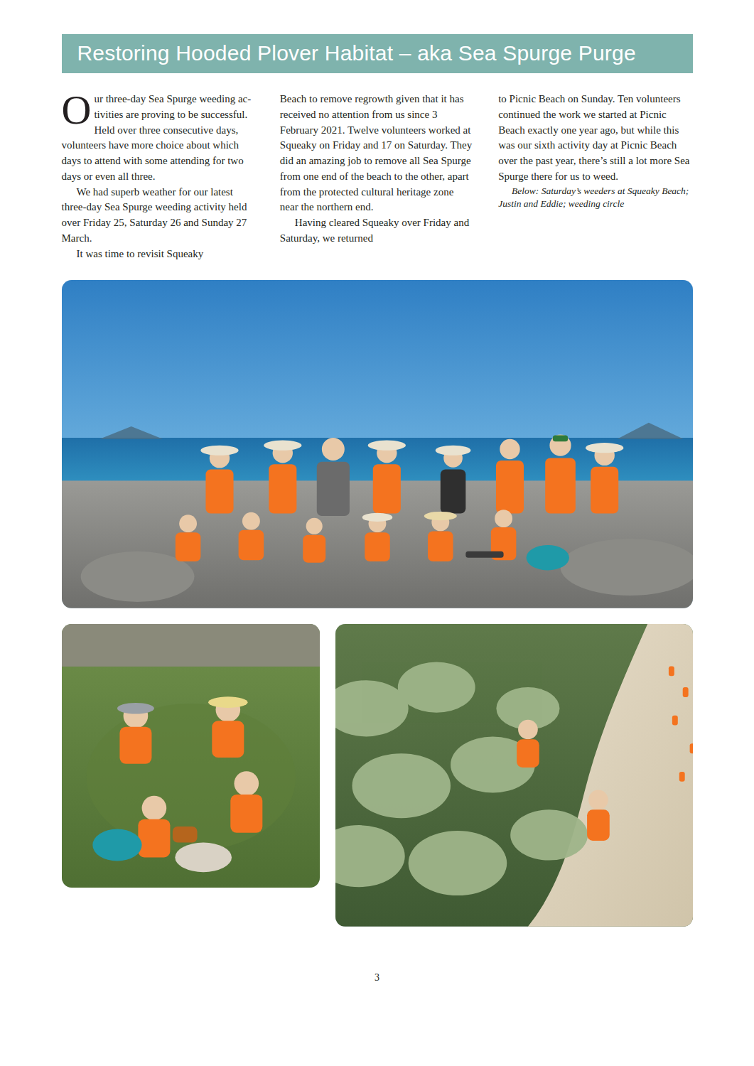Restoring Hooded Plover Habitat – aka Sea Spurge Purge
Our three-day Sea Spurge weeding activities are proving to be successful. Held over three consecutive days, volunteers have more choice about which days to attend with some attending for two days or even all three.
We had superb weather for our latest three-day Sea Spurge weeding activity held over Friday 25, Saturday 26 and Sunday 27 March.
It was time to revisit Squeaky
Beach to remove regrowth given that it has received no attention from us since 3 February 2021. Twelve volunteers worked at Squeaky on Friday and 17 on Saturday. They did an amazing job to remove all Sea Spurge from one end of the beach to the other, apart from the protected cultural heritage zone near the northern end.
Having cleared Squeaky over Friday and Saturday, we returned
to Picnic Beach on Sunday. Ten volunteers continued the work we started at Picnic Beach exactly one year ago, but while this was our sixth activity day at Picnic Beach over the past year, there’s still a lot more Sea Spurge there for us to weed.
Below: Saturday’s weeders at Squeaky Beach; Justin and Eddie; weeding circle
3